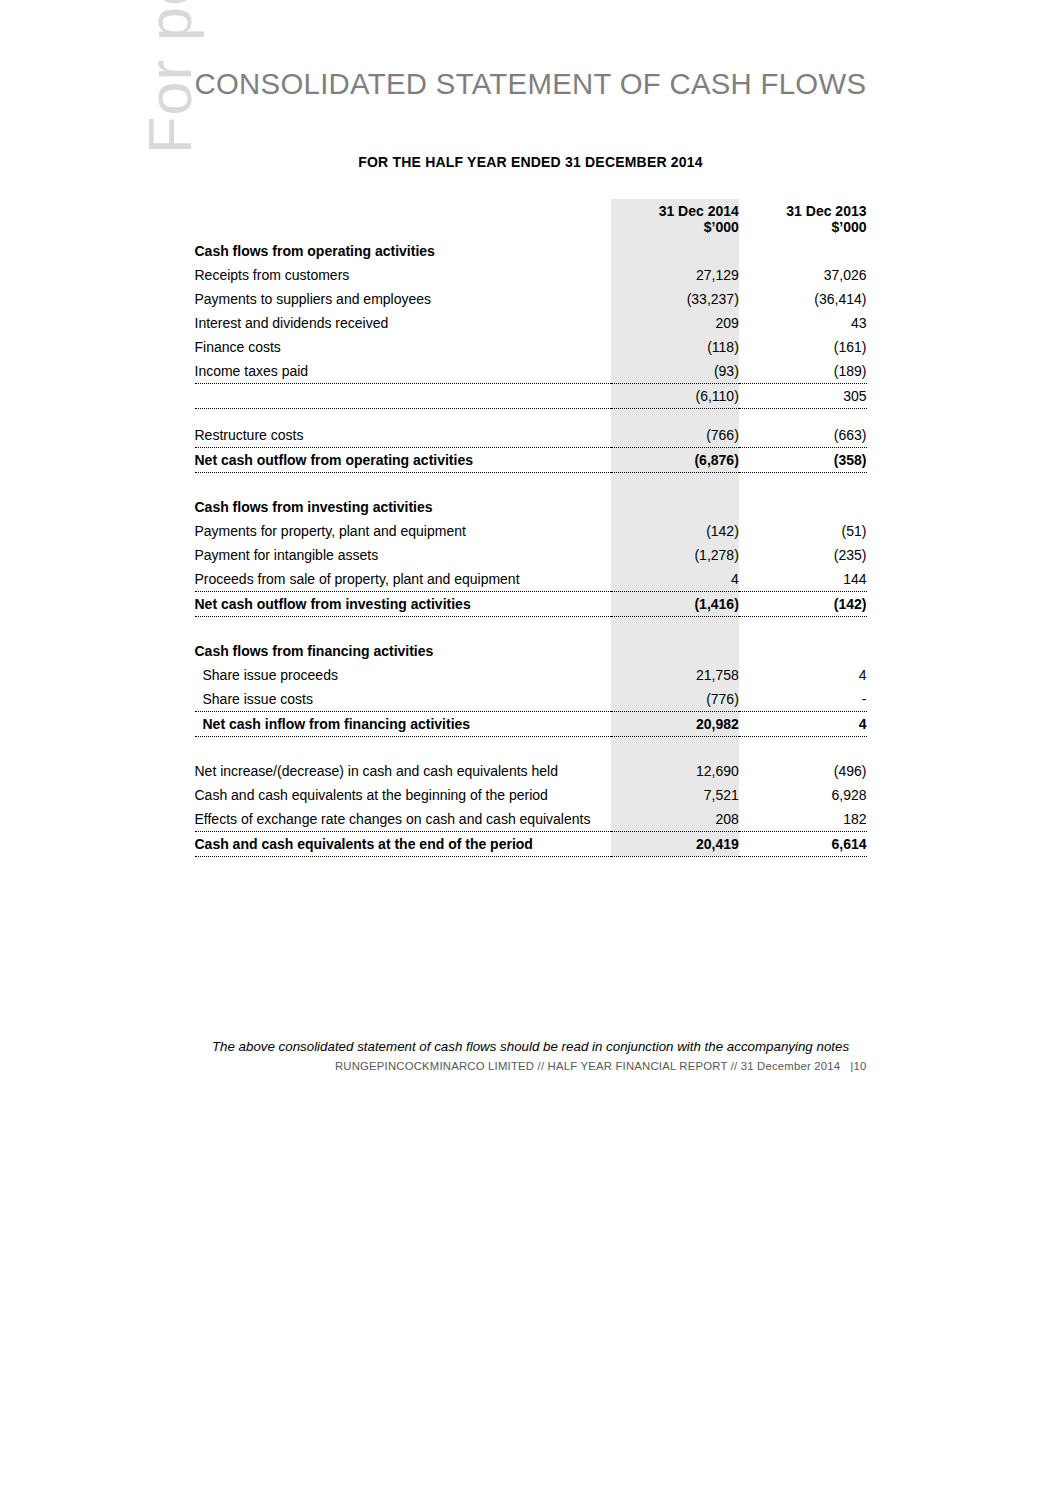For personal use only
CONSOLIDATED STATEMENT OF CASH FLOWS
FOR THE HALF YEAR ENDED 31 DECEMBER 2014
| | 31 Dec 2014 $’000 | 31 Dec 2013 $’000 |
| Cash flows from operating activities | | |
| Receipts from customers | 27,129 | 37,026 |
| Payments to suppliers and employees | (33,237) | (36,414) |
| Interest and dividends received | 209 | 43 |
| Finance costs | (118) | (161) |
| Income taxes paid | (93) | (189) |
| | (6,110) | 305 |
| Restructure costs | (766) | (663) |
| Net cash outflow from operating activities | (6,876) | (358) |
| Cash flows from investing activities | | |
| Payments for property, plant and equipment | (142) | (51) |
| Payment for intangible assets | (1,278) | (235) |
| Proceeds from sale of property, plant and equipment | 4 | 144 |
| Net cash outflow from investing activities | (1,416) | (142) |
| Cash flows from financing activities | | |
| Share issue proceeds | 21,758 | 4 |
| Share issue costs | (776) | - |
| Net cash inflow from financing activities | 20,982 | 4 |
| Net increase/(decrease) in cash and cash equivalents held | 12,690 | (496) |
| Cash and cash equivalents at the beginning of the period | 7,521 | 6,928 |
| Effects of exchange rate changes on cash and cash equivalents | 208 | 182 |
| Cash and cash equivalents at the end of the period | 20,419 | 6,614 |
The above consolidated statement of cash flows should be read in conjunction with the accompanying notes
RUNGEPINCOCKMINARCO LIMITED // HALF YEAR FINANCIAL REPORT // 31 December 2014 |10